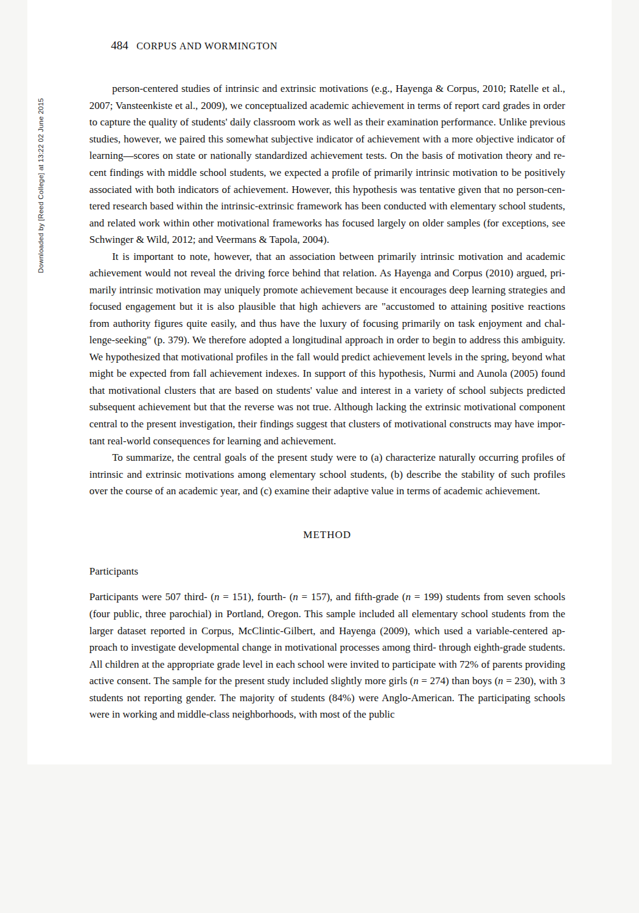Downloaded by [Reed College] at 13:22 02 June 2015
484 CORPUS AND WORMINGTON
person-centered studies of intrinsic and extrinsic motivations (e.g., Hayenga & Corpus, 2010; Ratelle et al., 2007; Vansteenkiste et al., 2009), we conceptualized academic achievement in terms of report card grades in order to capture the quality of students' daily classroom work as well as their examination performance. Unlike previous studies, however, we paired this somewhat subjective indicator of achievement with a more objective indicator of learning—scores on state or nationally standardized achievement tests. On the basis of motivation theory and recent findings with middle school students, we expected a profile of primarily intrinsic motivation to be positively associated with both indicators of achievement. However, this hypothesis was tentative given that no person-centered research based within the intrinsic-extrinsic framework has been conducted with elementary school students, and related work within other motivational frameworks has focused largely on older samples (for exceptions, see Schwinger & Wild, 2012; and Veermans & Tapola, 2004).
It is important to note, however, that an association between primarily intrinsic motivation and academic achievement would not reveal the driving force behind that relation. As Hayenga and Corpus (2010) argued, primarily intrinsic motivation may uniquely promote achievement because it encourages deep learning strategies and focused engagement but it is also plausible that high achievers are "accustomed to attaining positive reactions from authority figures quite easily, and thus have the luxury of focusing primarily on task enjoyment and challenge-seeking" (p. 379). We therefore adopted a longitudinal approach in order to begin to address this ambiguity. We hypothesized that motivational profiles in the fall would predict achievement levels in the spring, beyond what might be expected from fall achievement indexes. In support of this hypothesis, Nurmi and Aunola (2005) found that motivational clusters that are based on students' value and interest in a variety of school subjects predicted subsequent achievement but that the reverse was not true. Although lacking the extrinsic motivational component central to the present investigation, their findings suggest that clusters of motivational constructs may have important real-world consequences for learning and achievement.
To summarize, the central goals of the present study were to (a) characterize naturally occurring profiles of intrinsic and extrinsic motivations among elementary school students, (b) describe the stability of such profiles over the course of an academic year, and (c) examine their adaptive value in terms of academic achievement.
METHOD
Participants
Participants were 507 third- (n = 151), fourth- (n = 157), and fifth-grade (n = 199) students from seven schools (four public, three parochial) in Portland, Oregon. This sample included all elementary school students from the larger dataset reported in Corpus, McClintic-Gilbert, and Hayenga (2009), which used a variable-centered approach to investigate developmental change in motivational processes among third- through eighth-grade students. All children at the appropriate grade level in each school were invited to participate with 72% of parents providing active consent. The sample for the present study included slightly more girls (n = 274) than boys (n = 230), with 3 students not reporting gender. The majority of students (84%) were Anglo-American. The participating schools were in working and middle-class neighborhoods, with most of the public